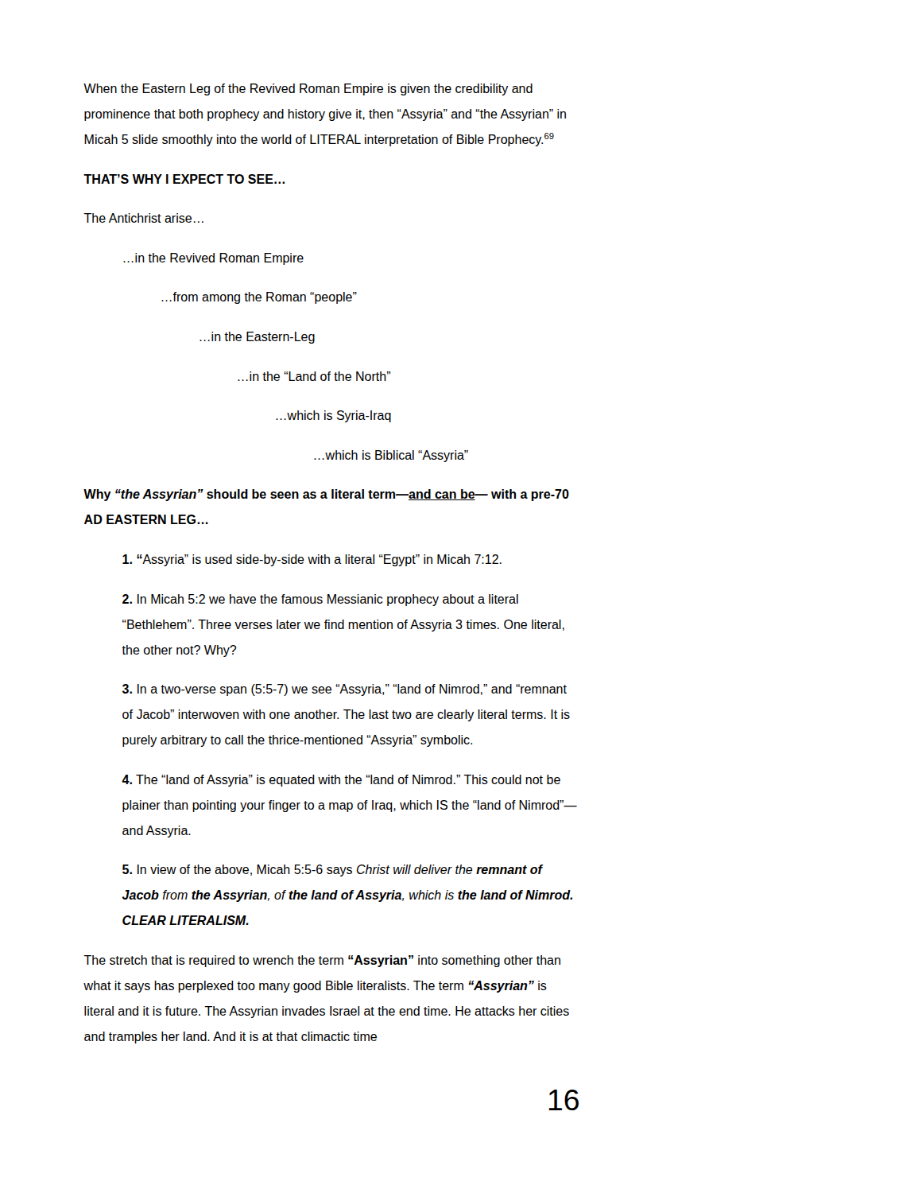When the Eastern Leg of the Revived Roman Empire is given the credibility and prominence that both prophecy and history give it, then “Assyria” and “the Assyrian” in Micah 5 slide smoothly into the world of LITERAL interpretation of Bible Prophecy.69
THAT’S WHY I EXPECT TO SEE…
The Antichrist arise…
…in the Revived Roman Empire
…from among the Roman “people”
…in the Eastern-Leg
…in the “Land of the North”
…which is Syria-Iraq
…which is Biblical “Assyria”
Why “the Assyrian” should be seen as a literal term—and can be— with a pre-70 AD EASTERN LEG…
1. “Assyria” is used side-by-side with a literal “Egypt” in Micah 7:12.
2. In Micah 5:2 we have the famous Messianic prophecy about a literal “Bethlehem”. Three verses later we find mention of Assyria 3 times. One literal, the other not? Why?
3. In a two-verse span (5:5-7) we see “Assyria,” “land of Nimrod,” and “remnant of Jacob” interwoven with one another. The last two are clearly literal terms. It is purely arbitrary to call the thrice-mentioned “Assyria” symbolic.
4. The “land of Assyria” is equated with the “land of Nimrod.” This could not be plainer than pointing your finger to a map of Iraq, which IS the “land of Nimrod”—and Assyria.
5. In view of the above, Micah 5:5-6 says Christ will deliver the remnant of Jacob from the Assyrian, of the land of Assyria, which is the land of Nimrod. CLEAR LITERALISM.
The stretch that is required to wrench the term “Assyrian” into something other than what it says has perplexed too many good Bible literalists. The term “Assyrian” is literal and it is future. The Assyrian invades Israel at the end time. He attacks her cities and tramples her land. And it is at that climactic time
16